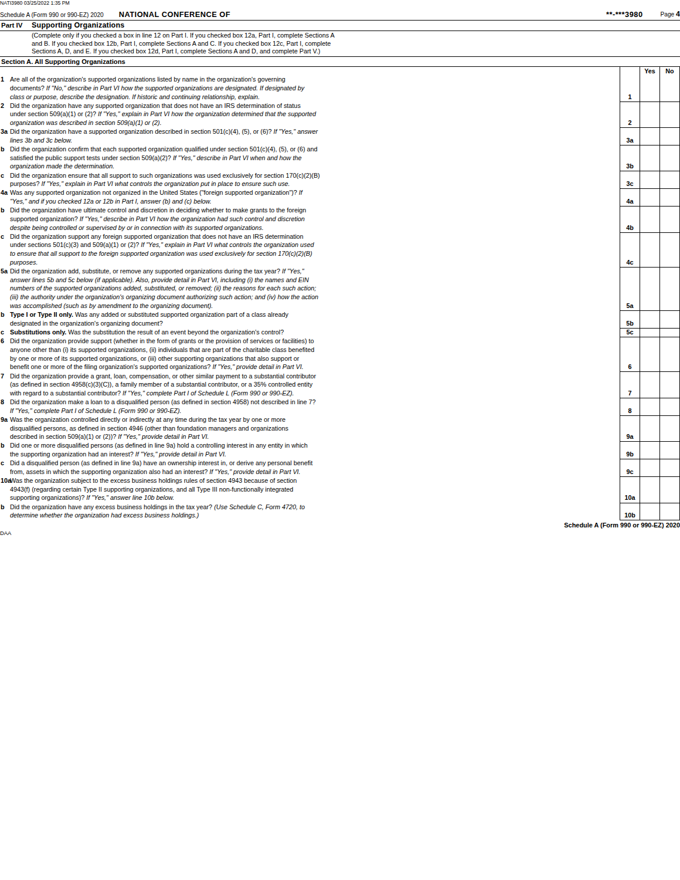NATI3980 03/25/2022 1:35 PM
Schedule A (Form 990 or 990-EZ) 2020
NATIONAL CONFERENCE OF
**-***3980
Page 4
Part IV
Supporting Organizations
(Complete only if you checked a box in line 12 on Part I. If you checked box 12a, Part I, complete Sections A
and B. If you checked box 12b, Part I, complete Sections A and C. If you checked box 12c, Part I, complete
Sections A, D, and E. If you checked box 12d, Part I, complete Sections A and D, and complete Part V.)
Section A. All Supporting Organizations
| | | Yes | No |
| 1 | Are all of the organization's supported organizations listed by name in the organization's governing | | | |
| | documents? If "No," describe in Part VI how the supported organizations are designated. If designated by | | | |
| | class or purpose, describe the designation. If historic and continuing relationship, explain. | 1 | | |
| 2 | Did the organization have any supported organization that does not have an IRS determination of status | | | |
| | under section 509(a)(1) or (2)? If "Yes," explain in Part VI how the organization determined that the supported | | | |
| | organization was described in section 509(a)(1) or (2). | 2 | | |
| 3a | Did the organization have a supported organization described in section 501(c)(4), (5), or (6)? If "Yes," answer | | | |
| | lines 3b and 3c below. | 3a | | |
| b | Did the organization confirm that each supported organization qualified under section 501(c)(4), (5), or (6) and | | | |
| | satisfied the public support tests under section 509(a)(2)? If "Yes," describe in Part VI when and how the | | | |
| | organization made the determination. | 3b | | |
| c | Did the organization ensure that all support to such organizations was used exclusively for section 170(c)(2)(B) | | | |
| | purposes? If "Yes," explain in Part VI what controls the organization put in place to ensure such use. | 3c | | |
| 4a | Was any supported organization not organized in the United States ("foreign supported organization")? If | | | |
| | "Yes," and if you checked 12a or 12b in Part I, answer (b) and (c) below. | 4a | | |
| b | Did the organization have ultimate control and discretion in deciding whether to make grants to the foreign | | | |
| | supported organization? If "Yes," describe in Part VI how the organization had such control and discretion | | | |
| | despite being controlled or supervised by or in connection with its supported organizations. | 4b | | |
| c | Did the organization support any foreign supported organization that does not have an IRS determination | | | |
| | under sections 501(c)(3) and 509(a)(1) or (2)? If "Yes," explain in Part VI what controls the organization used | | | |
| | to ensure that all support to the foreign supported organization was used exclusively for section 170(c)(2)(B) | | | |
| | purposes. | 4c | | |
| 5a | Did the organization add, substitute, or remove any supported organizations during the tax year? If "Yes," | | | |
| | answer lines 5b and 5c below (if applicable). Also, provide detail in Part VI, including (i) the names and EIN | | | |
| | numbers of the supported organizations added, substituted, or removed; (ii) the reasons for each such action; | | | |
| | (iii) the authority under the organization's organizing document authorizing such action; and (iv) how the action | | | |
| | was accomplished (such as by amendment to the organizing document). | 5a | | |
| b | Type I or Type II only. Was any added or substituted supported organization part of a class already | | | |
| | designated in the organization's organizing document? | 5b | | |
| c | Substitutions only. Was the substitution the result of an event beyond the organization's control? | 5c | | |
| 6 | Did the organization provide support (whether in the form of grants or the provision of services or facilities) to | | | |
| | anyone other than (i) its supported organizations, (ii) individuals that are part of the charitable class benefited | | | |
| | by one or more of its supported organizations, or (iii) other supporting organizations that also support or | | | |
| | benefit one or more of the filing organization's supported organizations? If "Yes," provide detail in Part VI. | 6 | | |
| 7 | Did the organization provide a grant, loan, compensation, or other similar payment to a substantial contributor | | | |
| | (as defined in section 4958(c)(3)(C)), a family member of a substantial contributor, or a 35% controlled entity | | | |
| | with regard to a substantial contributor? If "Yes," complete Part I of Schedule L (Form 990 or 990-EZ). | 7 | | |
| 8 | Did the organization make a loan to a disqualified person (as defined in section 4958) not described in line 7? | | | |
| | If "Yes," complete Part I of Schedule L (Form 990 or 990-EZ). | 8 | | |
| 9a | Was the organization controlled directly or indirectly at any time during the tax year by one or more | | | |
| | disqualified persons, as defined in section 4946 (other than foundation managers and organizations | | | |
| | described in section 509(a)(1) or (2))? If "Yes," provide detail in Part VI. | 9a | | |
| b | Did one or more disqualified persons (as defined in line 9a) hold a controlling interest in any entity in which | | | |
| | the supporting organization had an interest? If "Yes," provide detail in Part VI. | 9b | | |
| c | Did a disqualified person (as defined in line 9a) have an ownership interest in, or derive any personal benefit | | | |
| | from, assets in which the supporting organization also had an interest? If "Yes," provide detail in Part VI. | 9c | | |
| 10a | Was the organization subject to the excess business holdings rules of section 4943 because of section | | | |
| | 4943(f) (regarding certain Type II supporting organizations, and all Type III non-functionally integrated | | | |
| | supporting organizations)? If "Yes," answer line 10b below. | 10a | | |
| b | Did the organization have any excess business holdings in the tax year? (Use Schedule C, Form 4720, to | | | |
| | determine whether the organization had excess business holdings.) | 10b | | |
Schedule A (Form 990 or 990-EZ) 2020
DAA